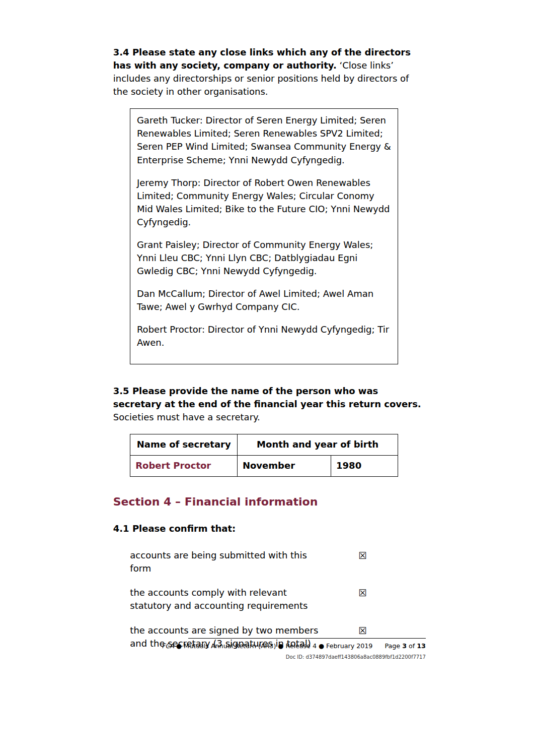3.4 Please state any close links which any of the directors has with any society, company or authority. ‘Close links’ includes any directorships or senior positions held by directors of the society in other organisations.
Gareth Tucker: Director of Seren Energy Limited; Seren Renewables Limited; Seren Renewables SPV2 Limited; Seren PEP Wind Limited; Swansea Community Energy & Enterprise Scheme; Ynni Newydd Cyfyngedig.
Jeremy Thorp: Director of Robert Owen Renewables Limited; Community Energy Wales; Circular Conomy Mid Wales Limited; Bike to the Future CIO; Ynni Newydd Cyfyngedig.
Grant Paisley; Director of Community Energy Wales; Ynni Lleu CBC; Ynni Llyn CBC; Datblygiadau Egni Gwledig CBC; Ynni Newydd Cyfyngedig.
Dan McCallum; Director of Awel Limited; Awel Aman Tawe; Awel y Gwrhyd Company CIC.
Robert Proctor: Director of Ynni Newydd Cyfyngedig; Tir Awen.
3.5 Please provide the name of the person who was secretary at the end of the financial year this return covers. Societies must have a secretary.
| Name of secretary | Month and year of birth |
| --- | --- |
| Robert Proctor | November | 1980 |
Section 4 – Financial information
4.1 Please confirm that:
| accounts are being submitted with this form | ☒ |
| the accounts comply with relevant statutory and accounting requirements | ☒ |
| the accounts are signed by two members and the secretary (3 signatures in total) | ☒ |
FCA ● Mutuals Annual Return (AR3) ● Release 4 ● February 2019 Page 3 of 13
Doc ID: d374897daeff143806a8ac0889fbf1d2200f7717